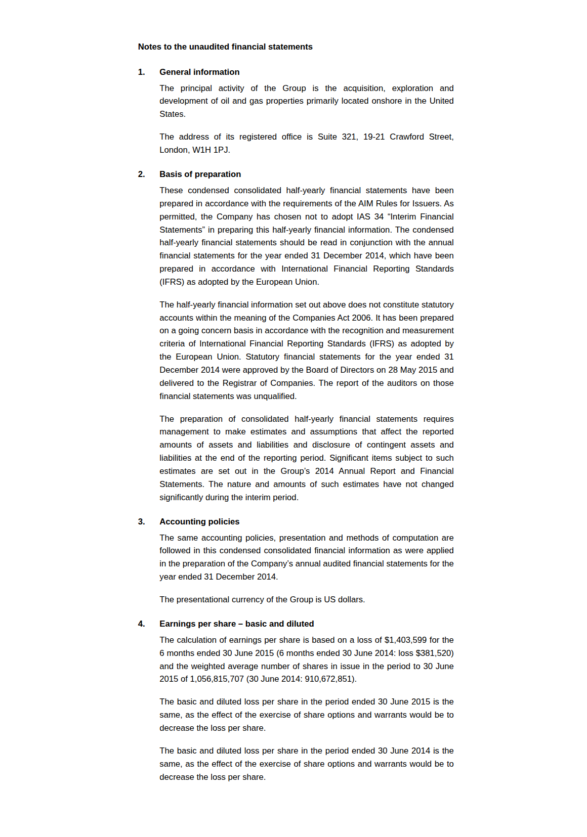Notes to the unaudited financial statements
1. General information
The principal activity of the Group is the acquisition, exploration and development of oil and gas properties primarily located onshore in the United States.
The address of its registered office is Suite 321, 19-21 Crawford Street, London, W1H 1PJ.
2. Basis of preparation
These condensed consolidated half-yearly financial statements have been prepared in accordance with the requirements of the AIM Rules for Issuers. As permitted, the Company has chosen not to adopt IAS 34 “Interim Financial Statements” in preparing this half-yearly financial information. The condensed half-yearly financial statements should be read in conjunction with the annual financial statements for the year ended 31 December 2014, which have been prepared in accordance with International Financial Reporting Standards (IFRS) as adopted by the European Union.
The half-yearly financial information set out above does not constitute statutory accounts within the meaning of the Companies Act 2006. It has been prepared on a going concern basis in accordance with the recognition and measurement criteria of International Financial Reporting Standards (IFRS) as adopted by the European Union. Statutory financial statements for the year ended 31 December 2014 were approved by the Board of Directors on 28 May 2015 and delivered to the Registrar of Companies. The report of the auditors on those financial statements was unqualified.
The preparation of consolidated half-yearly financial statements requires management to make estimates and assumptions that affect the reported amounts of assets and liabilities and disclosure of contingent assets and liabilities at the end of the reporting period. Significant items subject to such estimates are set out in the Group’s 2014 Annual Report and Financial Statements. The nature and amounts of such estimates have not changed significantly during the interim period.
3. Accounting policies
The same accounting policies, presentation and methods of computation are followed in this condensed consolidated financial information as were applied in the preparation of the Company’s annual audited financial statements for the year ended 31 December 2014.
The presentational currency of the Group is US dollars.
4. Earnings per share – basic and diluted
The calculation of earnings per share is based on a loss of $1,403,599 for the 6 months ended 30 June 2015 (6 months ended 30 June 2014: loss $381,520) and the weighted average number of shares in issue in the period to 30 June 2015 of 1,056,815,707 (30 June 2014: 910,672,851).
The basic and diluted loss per share in the period ended 30 June 2015 is the same, as the effect of the exercise of share options and warrants would be to decrease the loss per share.
The basic and diluted loss per share in the period ended 30 June 2014 is the same, as the effect of the exercise of share options and warrants would be to decrease the loss per share.